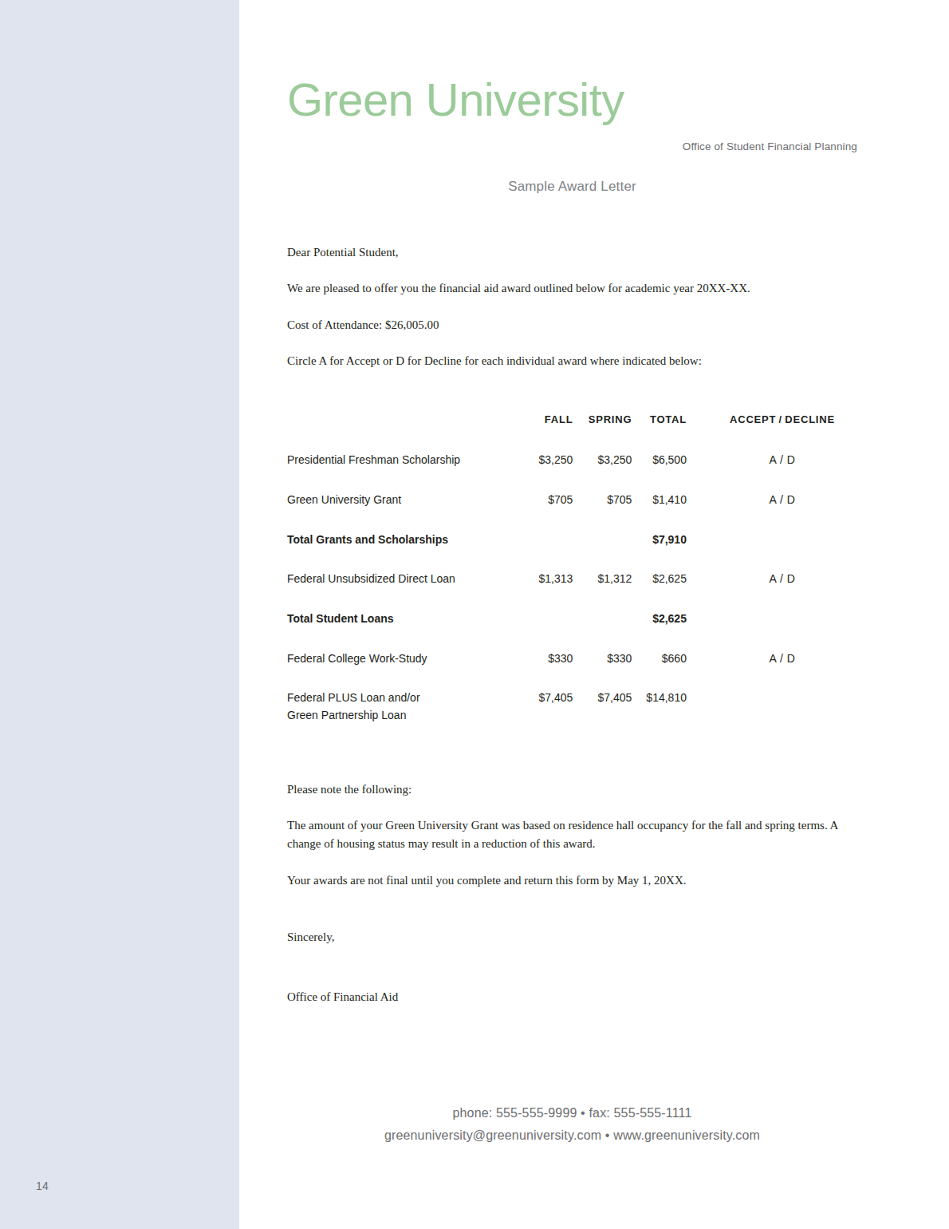14
Green University
Office of Student Financial Planning
Sample Award Letter
Dear Potential Student,
We are pleased to offer you the financial aid award outlined below for academic year 20XX-XX.
Cost of Attendance: $26,005.00
Circle A for Accept or D for Decline for each individual award where indicated below:
| | FALL | SPRING | TOTAL | ACCEPT / DECLINE |
| --- | --- | --- | --- | --- |
| Presidential Freshman Scholarship | $3,250 | $3,250 | $6,500 | A / D |
| Green University Grant | $705 | $705 | $1,410 | A / D |
| Total Grants and Scholarships | | | $7,910 | |
| Federal Unsubsidized Direct Loan | $1,313 | $1,312 | $2,625 | A / D |
| Total Student Loans | | | $2,625 | |
| Federal College Work-Study | $330 | $330 | $660 | A / D |
| Federal PLUS Loan and/or Green Partnership Loan | $7,405 | $7,405 | $14,810 | |
Please note the following:
The amount of your Green University Grant was based on residence hall occupancy for the fall and spring terms. A change of housing status may result in a reduction of this award.
Your awards are not final until you complete and return this form by May 1, 20XX.
Sincerely,
Office of Financial Aid
phone: 555-555-9999 • fax: 555-555-1111
greenuniversity@greenuniversity.com • www.greenuniversity.com